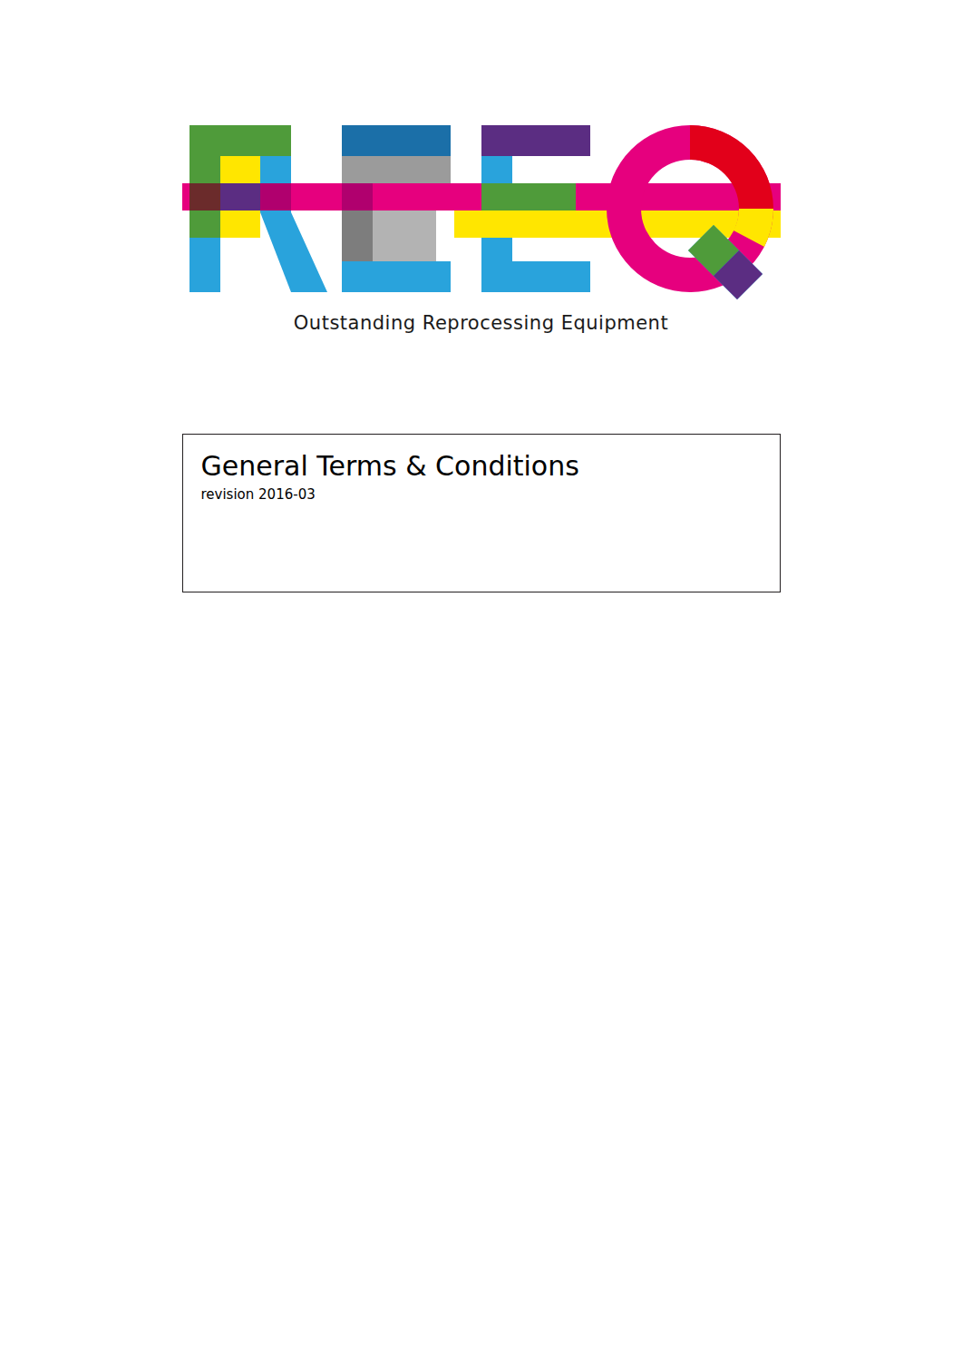Outstanding Reprocessing Equipment
General Terms & Conditions
revision 2016-03